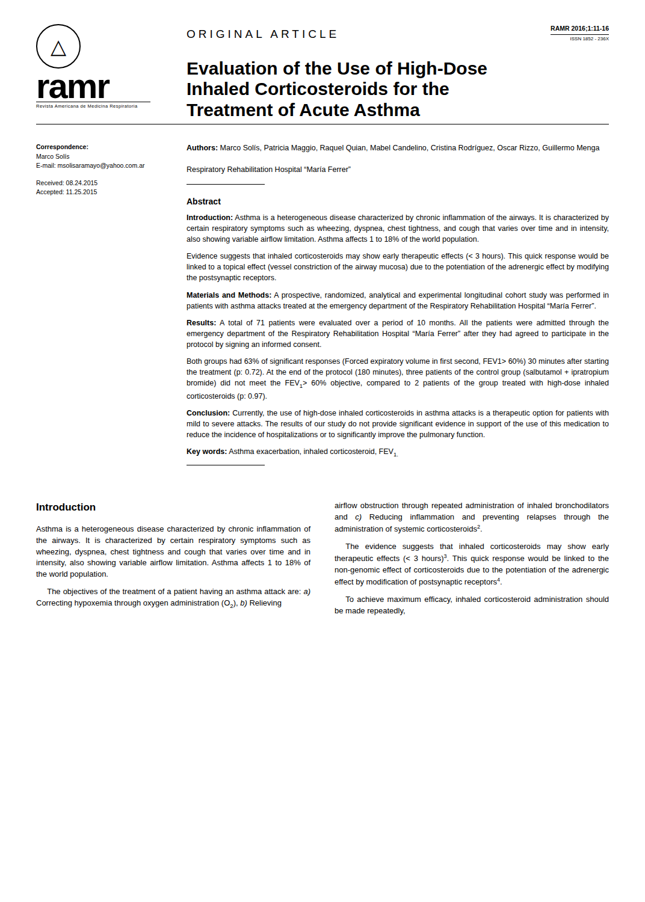△
ramr
Revista Americana de Medicina Respiratoria
ORIGINAL ARTICLE
RAMR 2016;1:11-16
ISSN 1852 - 236X
Evaluation of the Use of High-Dose
Inhaled Corticosteroids for the
Treatment of Acute Asthma
Correspondence:
Marco Solís
E-mail: msolisaramayo@yahoo.com.ar
Received: 08.24.2015
Accepted: 11.25.2015
Authors: Marco Solís, Patricia Maggio, Raquel Quian, Mabel Candelino, Cristina Rodríguez, Oscar Rizzo, Guillermo Menga
Respiratory Rehabilitation Hospital “María Ferrer”
Abstract
Introduction: Asthma is a heterogeneous disease characterized by chronic inflammation of the airways. It is characterized by certain respiratory symptoms such as wheezing, dyspnea, chest tightness, and cough that varies over time and in intensity, also showing variable airflow limitation. Asthma affects 1 to 18% of the world population.
Evidence suggests that inhaled corticosteroids may show early therapeutic effects (< 3 hours). This quick response would be linked to a topical effect (vessel constriction of the airway mucosa) due to the potentiation of the adrenergic effect by modifying the postsynaptic receptors.
Materials and Methods: A prospective, randomized, analytical and experimental longitudinal cohort study was performed in patients with asthma attacks treated at the emergency department of the Respiratory Rehabilitation Hospital “María Ferrer”.
Results: A total of 71 patients were evaluated over a period of 10 months. All the patients were admitted through the emergency department of the Respiratory Rehabilitation Hospital “María Ferrer” after they had agreed to participate in the protocol by signing an informed consent.
Both groups had 63% of significant responses (Forced expiratory volume in first second, FEV1> 60%) 30 minutes after starting the treatment (p: 0.72). At the end of the protocol (180 minutes), three patients of the control group (salbutamol + ipratropium bromide) did not meet the FEV1> 60% objective, compared to 2 patients of the group treated with high-dose inhaled corticosteroids (p: 0.97).
Conclusion: Currently, the use of high-dose inhaled corticosteroids in asthma attacks is a therapeutic option for patients with mild to severe attacks. The results of our study do not provide significant evidence in support of the use of this medication to reduce the incidence of hospitalizations or to significantly improve the pulmonary function.
Key words: Asthma exacerbation, inhaled corticosteroid, FEV1.
Introduction
Asthma is a heterogeneous disease characterized by chronic inflammation of the airways. It is characterized by certain respiratory symptoms such as wheezing, dyspnea, chest tightness and cough that varies over time and in intensity, also showing variable airflow limitation. Asthma affects 1 to 18% of the world population.
The objectives of the treatment of a patient having an asthma attack are: a) Correcting hypoxemia through oxygen administration (O2), b) Relieving
airflow obstruction through repeated administration of inhaled bronchodilators and c) Reducing inflammation and preventing relapses through the administration of systemic corticosteroids2.
The evidence suggests that inhaled corticosteroids may show early therapeutic effects (< 3 hours)3. This quick response would be linked to the non-genomic effect of corticosteroids due to the potentiation of the adrenergic effect by modification of postsynaptic receptors4.
To achieve maximum efficacy, inhaled corticosteroid administration should be made repeatedly,